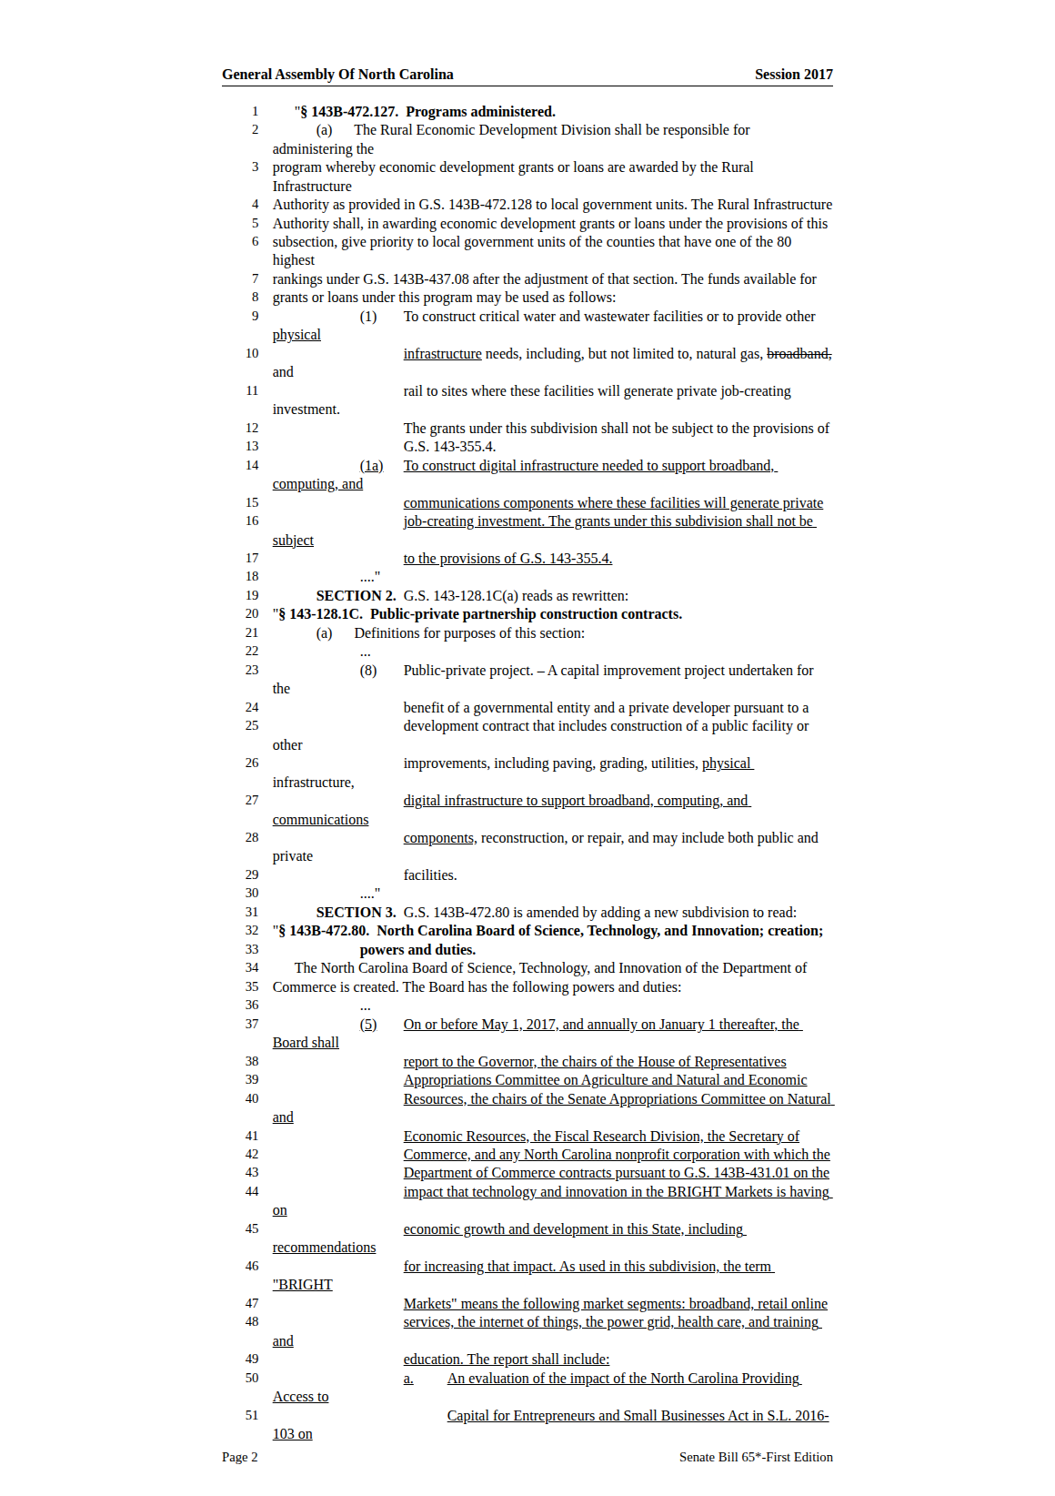General Assembly Of North Carolina
Session 2017
1"§ 143B-472.127. Programs administered.
2(a) The Rural Economic Development Division shall be responsible for administering the
3 program whereby economic development grants or loans are awarded by the Rural Infrastructure
4 Authority as provided in G.S. 143B-472.128 to local government units. The Rural Infrastructure
5 Authority shall, in awarding economic development grants or loans under the provisions of this
6 subsection, give priority to local government units of the counties that have one of the 80 highest
7 rankings under G.S. 143B-437.08 after the adjustment of that section. The funds available for
8 grants or loans under this program may be used as follows:
9(1) To construct critical water and wastewater facilities or to provide other physical
10 infrastructure needs, including, but not limited to, natural gas, broadband, and
11 rail to sites where these facilities will generate private job-creating investment.
12 The grants under this subdivision shall not be subject to the provisions of
13 G.S. 143-355.4.
14(1a) To construct digital infrastructure needed to support broadband, computing, and
15 communications components where these facilities will generate private
16 job-creating investment. The grants under this subdivision shall not be subject
17 to the provisions of G.S. 143-355.4.
18...."
19 SECTION 2. G.S. 143-128.1C(a) reads as rewritten:
20"§ 143-128.1C. Public-private partnership construction contracts.
21(a) Definitions for purposes of this section:
22...
23(8) Public-private project. – A capital improvement project undertaken for the
24 benefit of a governmental entity and a private developer pursuant to a
25 development contract that includes construction of a public facility or other
26 improvements, including paving, grading, utilities, physical infrastructure,
27 digital infrastructure to support broadband, computing, and communications
28 components, reconstruction, or repair, and may include both public and private
29 facilities.
30...."
31 SECTION 3. G.S. 143B-472.80 is amended by adding a new subdivision to read:
32"§ 143B-472.80. North Carolina Board of Science, Technology, and Innovation; creation;
33 powers and duties.
34 The North Carolina Board of Science, Technology, and Innovation of the Department of
35 Commerce is created. The Board has the following powers and duties:
36...
37(5) On or before May 1, 2017, and annually on January 1 thereafter, the Board shall
38 report to the Governor, the chairs of the House of Representatives
39 Appropriations Committee on Agriculture and Natural and Economic
40 Resources, the chairs of the Senate Appropriations Committee on Natural and
41 Economic Resources, the Fiscal Research Division, the Secretary of
42 Commerce, and any North Carolina nonprofit corporation with which the
43 Department of Commerce contracts pursuant to G.S. 143B-431.01 on the
44 impact that technology and innovation in the BRIGHT Markets is having on
45 economic growth and development in this State, including recommendations
46 for increasing that impact. As used in this subdivision, the term "BRIGHT
47 Markets" means the following market segments: broadband, retail online
48 services, the internet of things, the power grid, health care, and training and
49 education. The report shall include:
50 a. An evaluation of the impact of the North Carolina Providing Access to
51 Capital for Entrepreneurs and Small Businesses Act in S.L. 2016-103 on
Page 2
Senate Bill 65*-First Edition